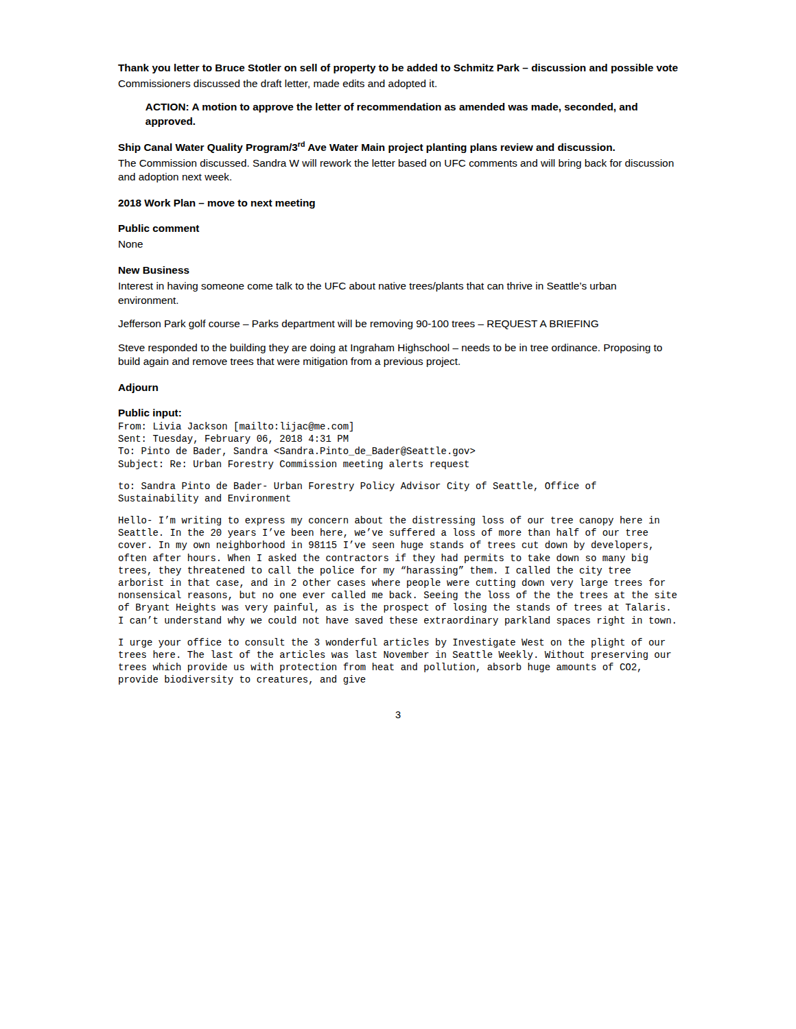Thank you letter to Bruce Stotler on sell of property to be added to Schmitz Park – discussion and possible vote
Commissioners discussed the draft letter, made edits and adopted it.
ACTION: A motion to approve the letter of recommendation as amended was made, seconded, and approved.
Ship Canal Water Quality Program/3rd Ave Water Main project planting plans review and discussion.
The Commission discussed. Sandra W will rework the letter based on UFC comments and will bring back for discussion and adoption next week.
2018 Work Plan – move to next meeting
Public comment
None
New Business
Interest in having someone come talk to the UFC about native trees/plants that can thrive in Seattle’s urban environment.
Jefferson Park golf course – Parks department will be removing 90-100 trees – REQUEST A BRIEFING
Steve responded to the building they are doing at Ingraham Highschool – needs to be in tree ordinance. Proposing to build again and remove trees that were mitigation from a previous project.
Adjourn
Public input:
From: Livia Jackson [mailto:lijac@me.com] Sent: Tuesday, February 06, 2018 4:31 PM To: Pinto de Bader, Sandra <Sandra.Pinto_de_Bader@Seattle.gov> Subject: Re: Urban Forestry Commission meeting alerts request
to: Sandra Pinto de Bader- Urban Forestry Policy Advisor City of Seattle, Office of Sustainability and Environment
Hello- I’m writing to express my concern about the distressing loss of our tree canopy here in Seattle. In the 20 years I’ve been here, we’ve suffered a loss of more than half of our tree cover. In my own neighborhood in 98115 I’ve seen huge stands of trees cut down by developers, often after hours. When I asked the contractors if they had permits to take down so many big trees, they threatened to call the police for my “harassing” them. I called the city tree arborist in that case, and in 2 other cases where people were cutting down very large trees for nonsensical reasons, but no one ever called me back. Seeing the loss of the the trees at the site of Bryant Heights was very painful, as is the prospect of losing the stands of trees at Talaris. I can’t understand why we could not have saved these extraordinary parkland spaces right in town.
I urge your office to consult the 3 wonderful articles by Investigate West on the plight of our trees here. The last of the articles was last November in Seattle Weekly. Without preserving our trees which provide us with protection from heat and pollution, absorb huge amounts of CO2, provide biodiversity to creatures, and give
3